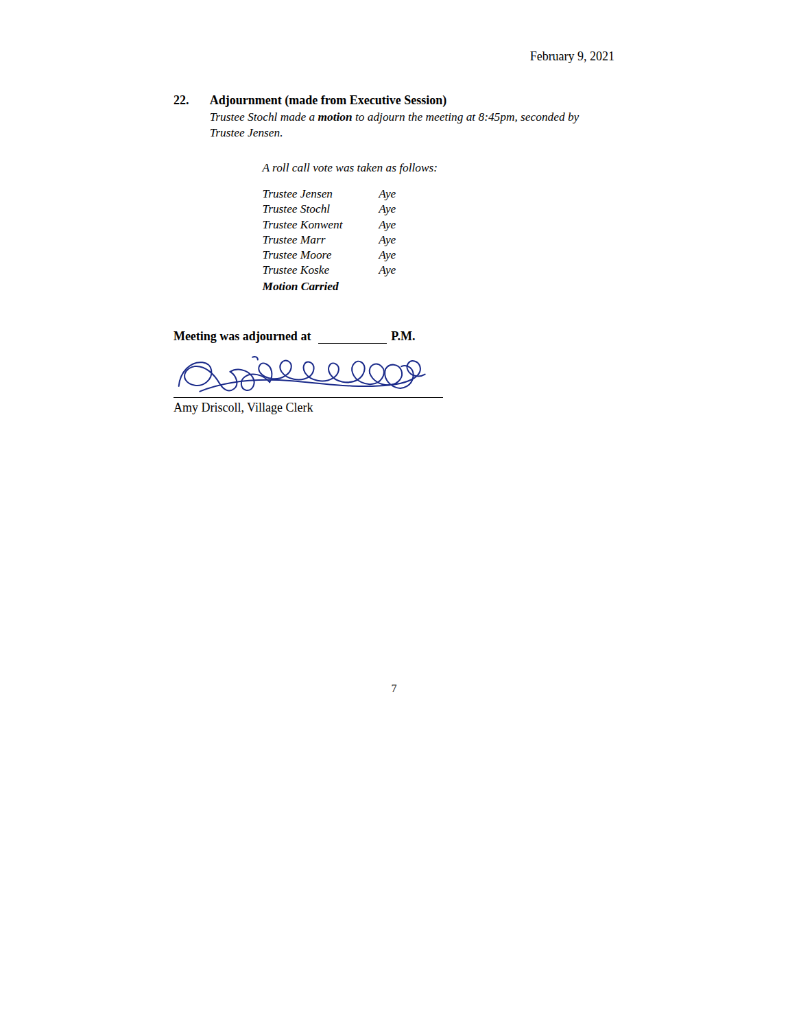February 9, 2021
22.
Adjournment (made from Executive Session)
Trustee Stochl made a motion to adjourn the meeting at 8:45pm, seconded by Trustee Jensen.
A roll call vote was taken as follows:
| Trustee Jensen | Aye |
| Trustee Stochl | Aye |
| Trustee Konwent | Aye |
| Trustee Marr | Aye |
| Trustee Moore | Aye |
| Trustee Koske | Aye |
Motion Carried
Meeting was adjourned at P.M.
Amy Driscoll, Village Clerk
7